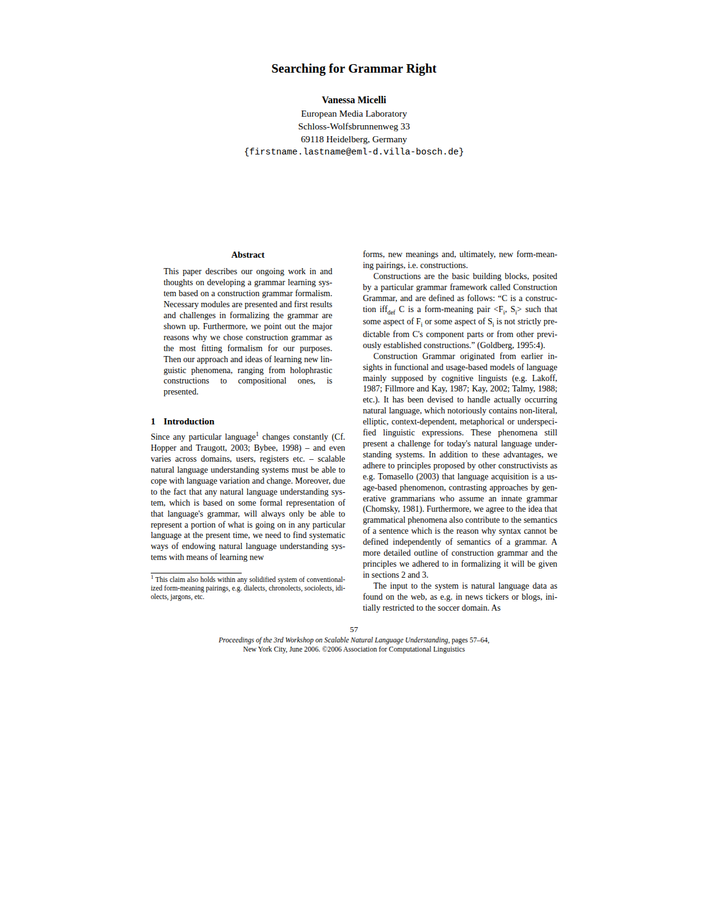Searching for Grammar Right
Vanessa Micelli
European Media Laboratory
Schloss-Wolfsbrunnenweg 33
69118 Heidelberg, Germany
{firstname.lastname@eml-d.villa-bosch.de}
Abstract
This paper describes our ongoing work in and thoughts on developing a grammar learning system based on a construction grammar formalism. Necessary modules are presented and first results and challenges in formalizing the grammar are shown up. Furthermore, we point out the major reasons why we chose construction grammar as the most fitting formalism for our purposes. Then our approach and ideas of learning new linguistic phenomena, ranging from holophrastic constructions to compositional ones, is presented.
1 Introduction
Since any particular language1 changes constantly (Cf. Hopper and Traugott, 2003; Bybee, 1998) – and even varies across domains, users, registers etc. – scalable natural language understanding systems must be able to cope with language variation and change. Moreover, due to the fact that any natural language understanding system, which is based on some formal representation of that language's grammar, will always only be able to represent a portion of what is going on in any particular language at the present time, we need to find systematic ways of endowing natural language understanding systems with means of learning new
1 This claim also holds within any solidified system of conventionalized form-meaning pairings, e.g. dialects, chronolects, sociolects, idiolects, jargons, etc.
forms, new meanings and, ultimately, new form-meaning pairings, i.e. constructions.
Constructions are the basic building blocks, posited by a particular grammar framework called Construction Grammar, and are defined as follows: “C is a construction iffdef C is a form-meaning pair <Fi, Si> such that some aspect of Fi or some aspect of Si is not strictly predictable from C's component parts or from other previously established constructions.” (Goldberg, 1995:4).
Construction Grammar originated from earlier insights in functional and usage-based models of language mainly supposed by cognitive linguists (e.g. Lakoff, 1987; Fillmore and Kay, 1987; Kay, 2002; Talmy, 1988; etc.). It has been devised to handle actually occurring natural language, which notoriously contains non-literal, elliptic, context-dependent, metaphorical or underspecified linguistic expressions. These phenomena still present a challenge for today's natural language understanding systems. In addition to these advantages, we adhere to principles proposed by other constructivists as e.g. Tomasello (2003) that language acquisition is a usage-based phenomenon, contrasting approaches by generative grammarians who assume an innate grammar (Chomsky, 1981). Furthermore, we agree to the idea that grammatical phenomena also contribute to the semantics of a sentence which is the reason why syntax cannot be defined independently of semantics of a grammar. A more detailed outline of construction grammar and the principles we adhered to in formalizing it will be given in sections 2 and 3.
The input to the system is natural language data as found on the web, as e.g. in news tickers or blogs, initially restricted to the soccer domain. As
57
Proceedings of the 3rd Workshop on Scalable Natural Language Understanding, pages 57–64,
New York City, June 2006. ©2006 Association for Computational Linguistics